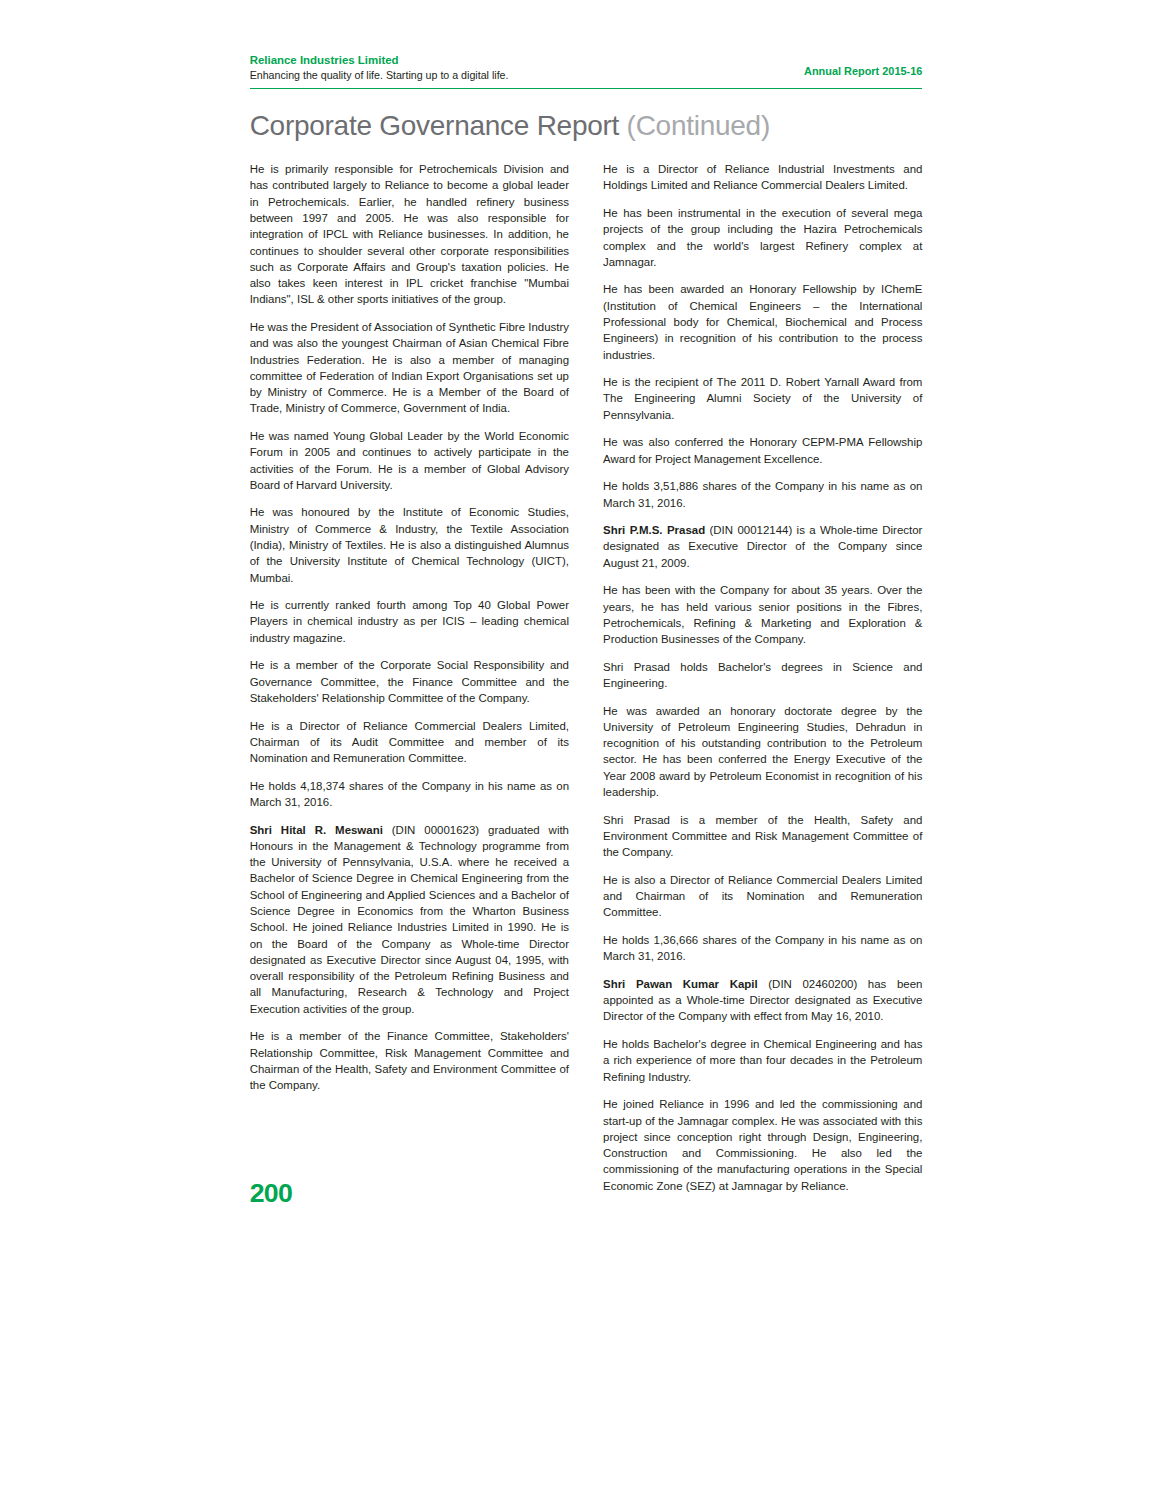Reliance Industries Limited
Enhancing the quality of life. Starting up to a digital life.
Annual Report 2015-16
Corporate Governance Report (Continued)
He is primarily responsible for Petrochemicals Division and has contributed largely to Reliance to become a global leader in Petrochemicals. Earlier, he handled refinery business between 1997 and 2005. He was also responsible for integration of IPCL with Reliance businesses. In addition, he continues to shoulder several other corporate responsibilities such as Corporate Affairs and Group's taxation policies. He also takes keen interest in IPL cricket franchise "Mumbai Indians", ISL & other sports initiatives of the group.
He was the President of Association of Synthetic Fibre Industry and was also the youngest Chairman of Asian Chemical Fibre Industries Federation. He is also a member of managing committee of Federation of Indian Export Organisations set up by Ministry of Commerce. He is a Member of the Board of Trade, Ministry of Commerce, Government of India.
He was named Young Global Leader by the World Economic Forum in 2005 and continues to actively participate in the activities of the Forum. He is a member of Global Advisory Board of Harvard University.
He was honoured by the Institute of Economic Studies, Ministry of Commerce & Industry, the Textile Association (India), Ministry of Textiles. He is also a distinguished Alumnus of the University Institute of Chemical Technology (UICT), Mumbai.
He is currently ranked fourth among Top 40 Global Power Players in chemical industry as per ICIS – leading chemical industry magazine.
He is a member of the Corporate Social Responsibility and Governance Committee, the Finance Committee and the Stakeholders' Relationship Committee of the Company.
He is a Director of Reliance Commercial Dealers Limited, Chairman of its Audit Committee and member of its Nomination and Remuneration Committee.
He holds 4,18,374 shares of the Company in his name as on March 31, 2016.
Shri Hital R. Meswani (DIN 00001623) graduated with Honours in the Management & Technology programme from the University of Pennsylvania, U.S.A. where he received a Bachelor of Science Degree in Chemical Engineering from the School of Engineering and Applied Sciences and a Bachelor of Science Degree in Economics from the Wharton Business School. He joined Reliance Industries Limited in 1990. He is on the Board of the Company as Whole-time Director designated as Executive Director since August 04, 1995, with overall responsibility of the Petroleum Refining Business and all Manufacturing, Research & Technology and Project Execution activities of the group.
He is a member of the Finance Committee, Stakeholders' Relationship Committee, Risk Management Committee and Chairman of the Health, Safety and Environment Committee of the Company.
He is a Director of Reliance Industrial Investments and Holdings Limited and Reliance Commercial Dealers Limited.
He has been instrumental in the execution of several mega projects of the group including the Hazira Petrochemicals complex and the world's largest Refinery complex at Jamnagar.
He has been awarded an Honorary Fellowship by IChemE (Institution of Chemical Engineers – the International Professional body for Chemical, Biochemical and Process Engineers) in recognition of his contribution to the process industries.
He is the recipient of The 2011 D. Robert Yarnall Award from The Engineering Alumni Society of the University of Pennsylvania.
He was also conferred the Honorary CEPM-PMA Fellowship Award for Project Management Excellence.
He holds 3,51,886 shares of the Company in his name as on March 31, 2016.
Shri P.M.S. Prasad (DIN 00012144) is a Whole-time Director designated as Executive Director of the Company since August 21, 2009.
He has been with the Company for about 35 years. Over the years, he has held various senior positions in the Fibres, Petrochemicals, Refining & Marketing and Exploration & Production Businesses of the Company.
Shri Prasad holds Bachelor's degrees in Science and Engineering.
He was awarded an honorary doctorate degree by the University of Petroleum Engineering Studies, Dehradun in recognition of his outstanding contribution to the Petroleum sector. He has been conferred the Energy Executive of the Year 2008 award by Petroleum Economist in recognition of his leadership.
Shri Prasad is a member of the Health, Safety and Environment Committee and Risk Management Committee of the Company.
He is also a Director of Reliance Commercial Dealers Limited and Chairman of its Nomination and Remuneration Committee.
He holds 1,36,666 shares of the Company in his name as on March 31, 2016.
Shri Pawan Kumar Kapil (DIN 02460200) has been appointed as a Whole-time Director designated as Executive Director of the Company with effect from May 16, 2010.
He holds Bachelor's degree in Chemical Engineering and has a rich experience of more than four decades in the Petroleum Refining Industry.
He joined Reliance in 1996 and led the commissioning and start-up of the Jamnagar complex. He was associated with this project since conception right through Design, Engineering, Construction and Commissioning. He also led the commissioning of the manufacturing operations in the Special Economic Zone (SEZ) at Jamnagar by Reliance.
200